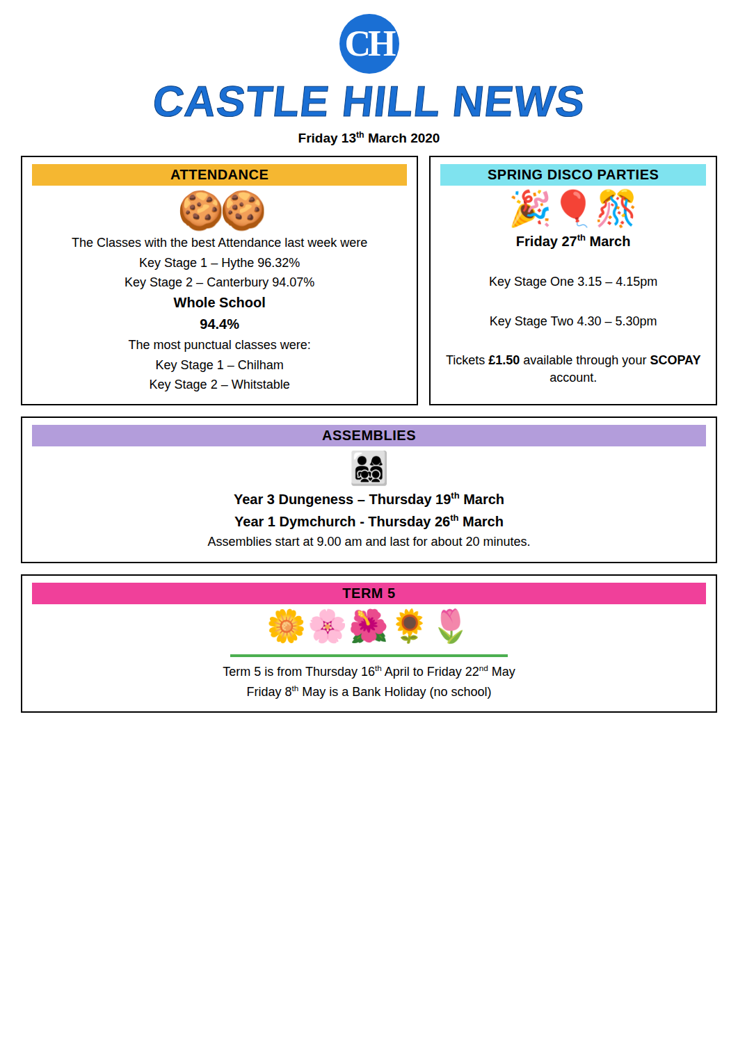CH
Castle Hill News
Friday 13th March 2020
ATTENDANCE
🍪🍪
The Classes with the best Attendance last week were
Key Stage 1 – Hythe 96.32%
Key Stage 2 – Canterbury 94.07%
Whole School
94.4%
The most punctual classes were:
Key Stage 1 – Chilham
Key Stage 2 – Whitstable
SPRING DISCO PARTIES
🎉🎈🎊
Friday 27th March
Key Stage One 3.15 – 4.15pm
Key Stage Two 4.30 – 5.30pm
Tickets £1.50 available through your SCOPAY account.
ASSEMBLIES
👨‍👩‍👧‍👦
Year 3 Dungeness – Thursday 19th March
Year 1 Dymchurch - Thursday 26th March
Assemblies start at 9.00 am and last for about 20 minutes.
TERM 5
🌼🌸🌺🌻🌷
Term 5 is from Thursday 16th April to Friday 22nd May
Friday 8th May is a Bank Holiday (no school)